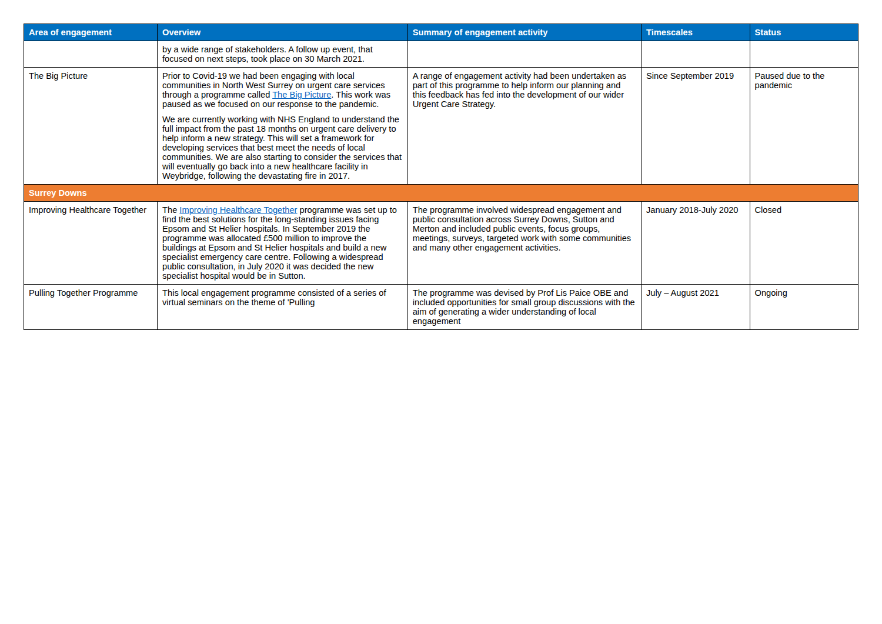| Area of engagement | Overview | Summary of engagement activity | Timescales | Status |
| --- | --- | --- | --- | --- |
| | by a wide range of stakeholders. A follow up event, that focused on next steps, took place on 30 March 2021. | | | |
| The Big Picture | Prior to Covid-19 we had been engaging with local communities in North West Surrey on urgent care services through a programme called The Big Picture . This work was paused as we focused on our response to the pandemic. We are currently working with NHS England to understand the full impact from the past 18 months on urgent care delivery to help inform a new strategy. This will set a framework for developing services that best meet the needs of local communities. We are also starting to consider the services that will eventually go back into a new healthcare facility in Weybridge, following the devastating fire in 2017. | A range of engagement activity had been undertaken as part of this programme to help inform our planning and this feedback has fed into the development of our wider Urgent Care Strategy. | Since September 2019 | Paused due to the pandemic |
| Surrey Downs |
| Improving Healthcare Together | The Improving Healthcare Together programme was set up to find the best solutions for the long-standing issues facing Epsom and St Helier hospitals. In September 2019 the programme was allocated £500 million to improve the buildings at Epsom and St Helier hospitals and build a new specialist emergency care centre. Following a widespread public consultation, in July 2020 it was decided the new specialist hospital would be in Sutton. | The programme involved widespread engagement and public consultation across Surrey Downs, Sutton and Merton and included public events, focus groups, meetings, surveys, targeted work with some communities and many other engagement activities. | January 2018-July 2020 | Closed |
| Pulling Together Programme | This local engagement programme consisted of a series of virtual seminars on the theme of 'Pulling | The programme was devised by Prof Lis Paice OBE and included opportunities for small group discussions with the aim of generating a wider understanding of local engagement | July – August 2021 | Ongoing |